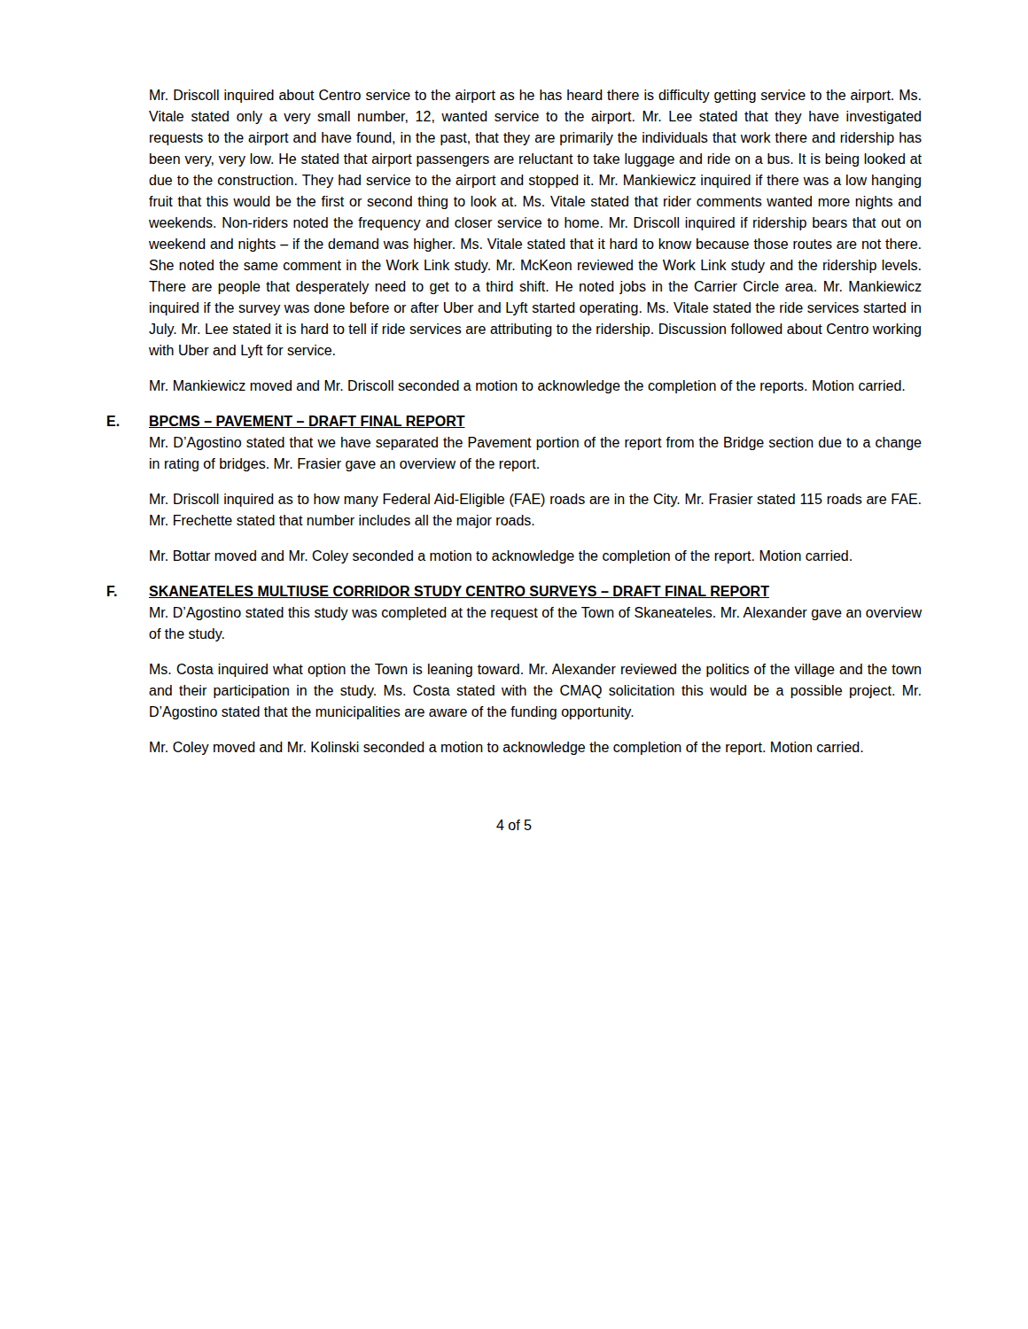Mr. Driscoll inquired about Centro service to the airport as he has heard there is difficulty getting service to the airport. Ms. Vitale stated only a very small number, 12, wanted service to the airport. Mr. Lee stated that they have investigated requests to the airport and have found, in the past, that they are primarily the individuals that work there and ridership has been very, very low. He stated that airport passengers are reluctant to take luggage and ride on a bus. It is being looked at due to the construction. They had service to the airport and stopped it. Mr. Mankiewicz inquired if there was a low hanging fruit that this would be the first or second thing to look at. Ms. Vitale stated that rider comments wanted more nights and weekends. Non-riders noted the frequency and closer service to home. Mr. Driscoll inquired if ridership bears that out on weekend and nights – if the demand was higher. Ms. Vitale stated that it hard to know because those routes are not there. She noted the same comment in the Work Link study. Mr. McKeon reviewed the Work Link study and the ridership levels. There are people that desperately need to get to a third shift. He noted jobs in the Carrier Circle area. Mr. Mankiewicz inquired if the survey was done before or after Uber and Lyft started operating. Ms. Vitale stated the ride services started in July. Mr. Lee stated it is hard to tell if ride services are attributing to the ridership. Discussion followed about Centro working with Uber and Lyft for service.
Mr. Mankiewicz moved and Mr. Driscoll seconded a motion to acknowledge the completion of the reports. Motion carried.
E.
BPCMS – PAVEMENT – DRAFT FINAL REPORT
Mr. D’Agostino stated that we have separated the Pavement portion of the report from the Bridge section due to a change in rating of bridges. Mr. Frasier gave an overview of the report.
Mr. Driscoll inquired as to how many Federal Aid-Eligible (FAE) roads are in the City. Mr. Frasier stated 115 roads are FAE. Mr. Frechette stated that number includes all the major roads.
Mr. Bottar moved and Mr. Coley seconded a motion to acknowledge the completion of the report. Motion carried.
F.
SKANEATELES MULTIUSE CORRIDOR STUDY CENTRO SURVEYS – DRAFT FINAL REPORT
Mr. D’Agostino stated this study was completed at the request of the Town of Skaneateles. Mr. Alexander gave an overview of the study.
Ms. Costa inquired what option the Town is leaning toward. Mr. Alexander reviewed the politics of the village and the town and their participation in the study. Ms. Costa stated with the CMAQ solicitation this would be a possible project. Mr. D’Agostino stated that the municipalities are aware of the funding opportunity.
Mr. Coley moved and Mr. Kolinski seconded a motion to acknowledge the completion of the report. Motion carried.
4 of 5